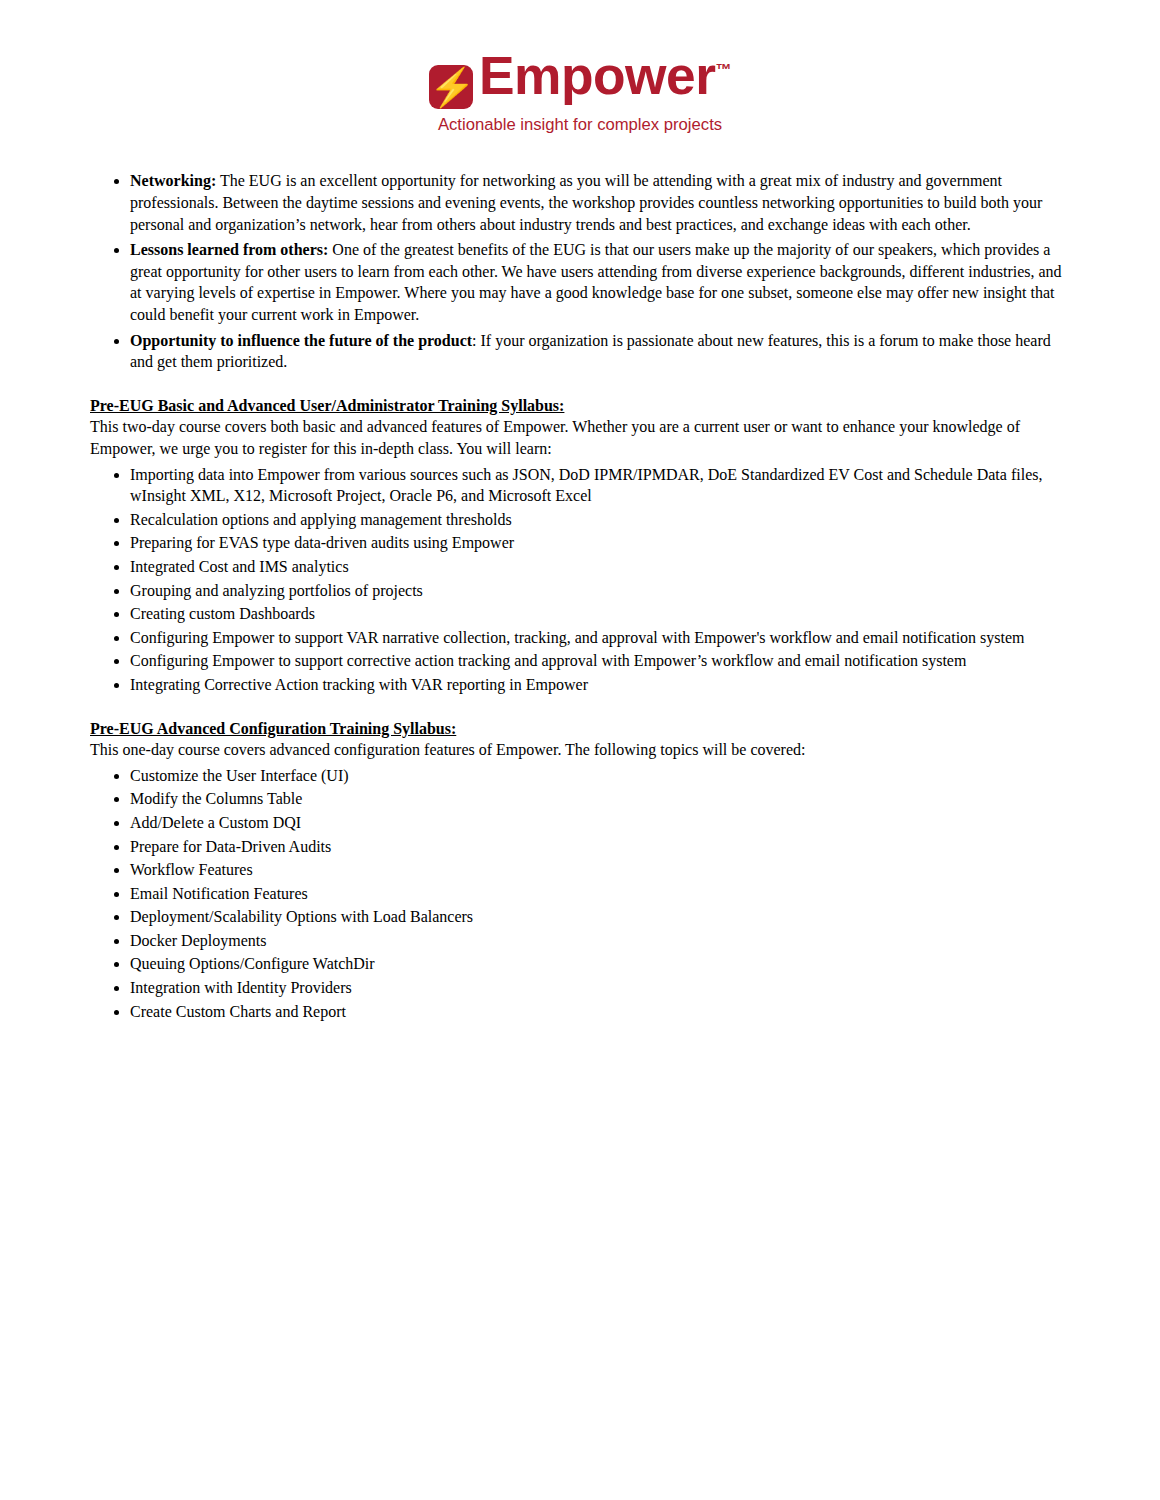⚡Empower™
Actionable insight for complex projects
Networking: The EUG is an excellent opportunity for networking as you will be attending with a great mix of industry and government professionals. Between the daytime sessions and evening events, the workshop provides countless networking opportunities to build both your personal and organization’s network, hear from others about industry trends and best practices, and exchange ideas with each other.
Lessons learned from others: One of the greatest benefits of the EUG is that our users make up the majority of our speakers, which provides a great opportunity for other users to learn from each other. We have users attending from diverse experience backgrounds, different industries, and at varying levels of expertise in Empower. Where you may have a good knowledge base for one subset, someone else may offer new insight that could benefit your current work in Empower.
Opportunity to influence the future of the product: If your organization is passionate about new features, this is a forum to make those heard and get them prioritized.
Pre-EUG Basic and Advanced User/Administrator Training Syllabus:
This two-day course covers both basic and advanced features of Empower. Whether you are a current user or want to enhance your knowledge of Empower, we urge you to register for this in-depth class. You will learn:
Importing data into Empower from various sources such as JSON, DoD IPMR/IPMDAR, DoE Standardized EV Cost and Schedule Data files, wInsight XML, X12, Microsoft Project, Oracle P6, and Microsoft Excel
Recalculation options and applying management thresholds
Preparing for EVAS type data-driven audits using Empower
Integrated Cost and IMS analytics
Grouping and analyzing portfolios of projects
Creating custom Dashboards
Configuring Empower to support VAR narrative collection, tracking, and approval with Empower's workflow and email notification system
Configuring Empower to support corrective action tracking and approval with Empower’s workflow and email notification system
Integrating Corrective Action tracking with VAR reporting in Empower
Pre-EUG Advanced Configuration Training Syllabus:
This one-day course covers advanced configuration features of Empower. The following topics will be covered:
Customize the User Interface (UI)
Modify the Columns Table
Add/Delete a Custom DQI
Prepare for Data-Driven Audits
Workflow Features
Email Notification Features
Deployment/Scalability Options with Load Balancers
Docker Deployments
Queuing Options/Configure WatchDir
Integration with Identity Providers
Create Custom Charts and Report